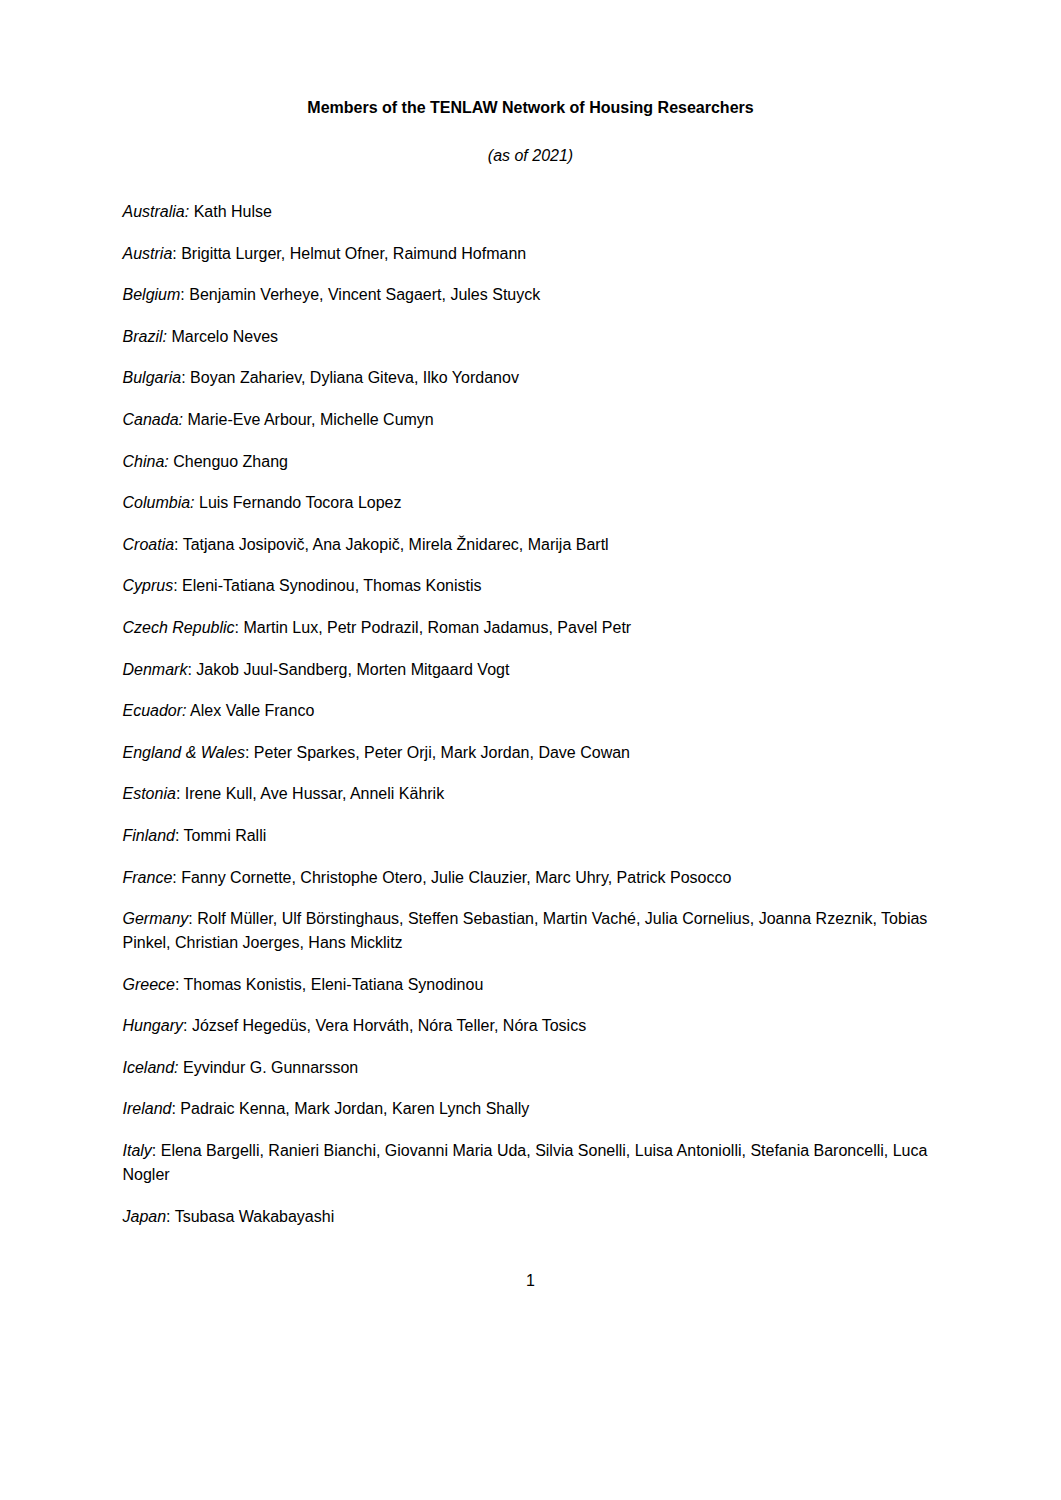Members of the TENLAW Network of Housing Researchers
(as of 2021)
Australia: Kath Hulse
Austria: Brigitta Lurger, Helmut Ofner, Raimund Hofmann
Belgium: Benjamin Verheye, Vincent Sagaert, Jules Stuyck
Brazil: Marcelo Neves
Bulgaria: Boyan Zahariev, Dyliana Giteva, Ilko Yordanov
Canada: Marie-Eve Arbour, Michelle Cumyn
China: Chenguo Zhang
Columbia: Luis Fernando Tocora Lopez
Croatia: Tatjana Josipovič, Ana Jakopič, Mirela Žnidarec, Marija Bartl
Cyprus: Eleni-Tatiana Synodinou, Thomas Konistis
Czech Republic: Martin Lux, Petr Podrazil, Roman Jadamus, Pavel Petr
Denmark: Jakob Juul-Sandberg, Morten Mitgaard Vogt
Ecuador: Alex Valle Franco
England & Wales: Peter Sparkes, Peter Orji, Mark Jordan, Dave Cowan
Estonia: Irene Kull, Ave Hussar, Anneli Kährik
Finland: Tommi Ralli
France: Fanny Cornette, Christophe Otero, Julie Clauzier, Marc Uhry, Patrick Posocco
Germany: Rolf Müller, Ulf Börstinghaus, Steffen Sebastian, Martin Vaché, Julia Cornelius, Joanna Rzeznik, Tobias Pinkel, Christian Joerges, Hans Micklitz
Greece: Thomas Konistis, Eleni-Tatiana Synodinou
Hungary: József Hegedüs, Vera Horváth, Nóra Teller, Nóra Tosics
Iceland: Eyvindur G. Gunnarsson
Ireland: Padraic Kenna, Mark Jordan, Karen Lynch Shally
Italy: Elena Bargelli, Ranieri Bianchi, Giovanni Maria Uda, Silvia Sonelli, Luisa Antoniolli, Stefania Baroncelli, Luca Nogler
Japan: Tsubasa Wakabayashi
1